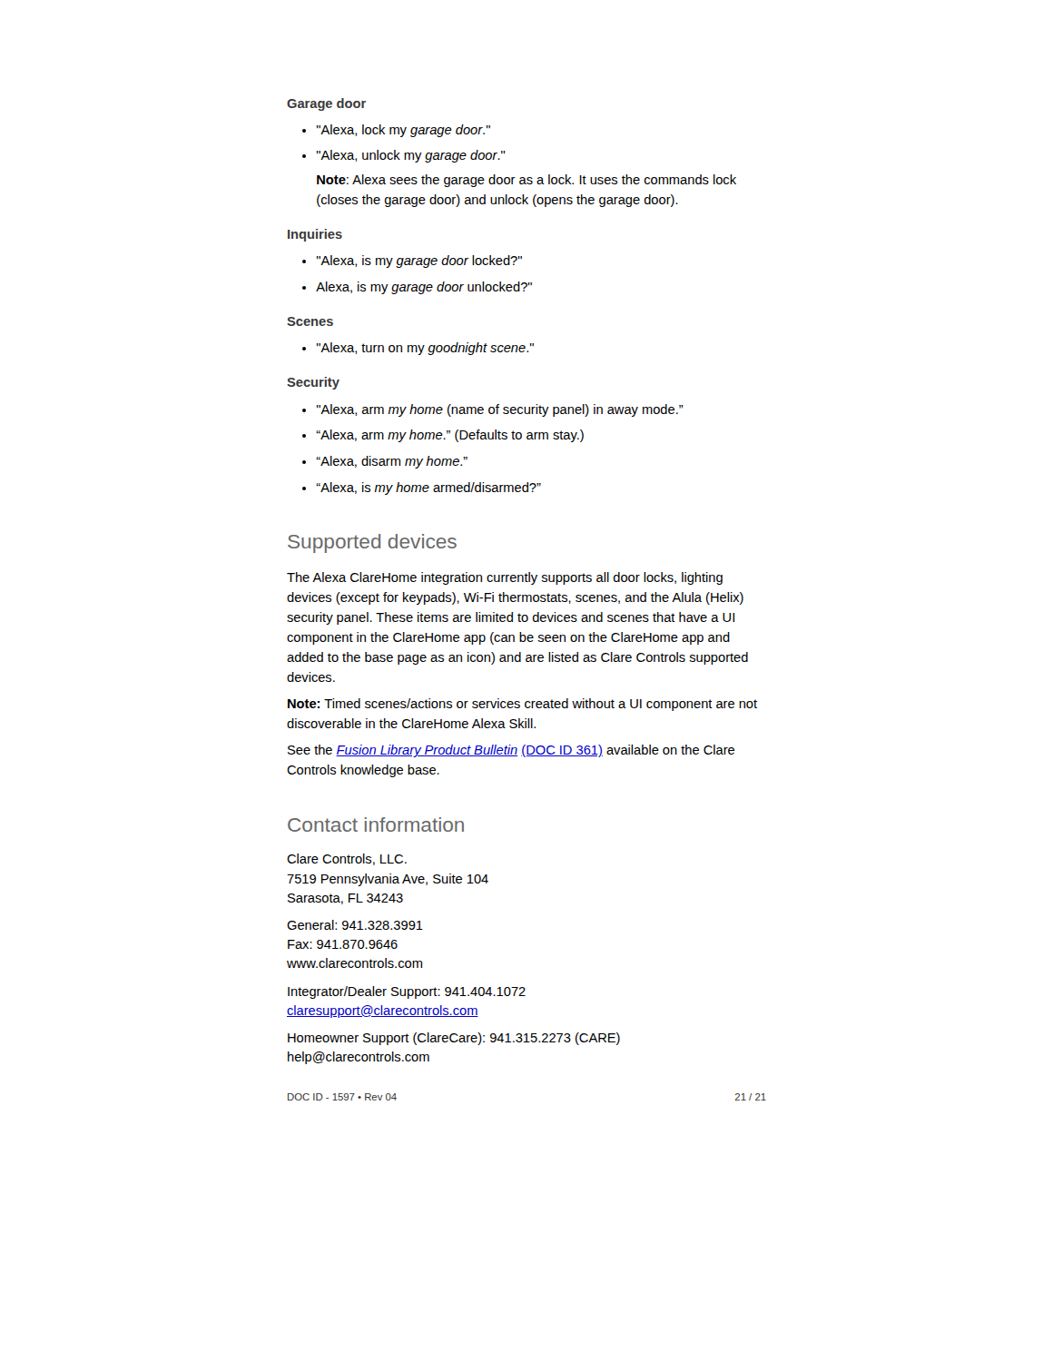Garage door
"Alexa, lock my garage door."
"Alexa, unlock my garage door."
Note: Alexa sees the garage door as a lock. It uses the commands lock (closes the garage door) and unlock (opens the garage door).
Inquiries
"Alexa, is my garage door locked?"
Alexa, is my garage door unlocked?"
Scenes
"Alexa, turn on my goodnight scene."
Security
"Alexa, arm my home (name of security panel) in away mode.”
“Alexa, arm my home.” (Defaults to arm stay.)
“Alexa, disarm my home.”
“Alexa, is my home armed/disarmed?”
Supported devices
The Alexa ClareHome integration currently supports all door locks, lighting devices (except for keypads), Wi-Fi thermostats, scenes, and the Alula (Helix) security panel. These items are limited to devices and scenes that have a UI component in the ClareHome app (can be seen on the ClareHome app and added to the base page as an icon) and are listed as Clare Controls supported devices.
Note: Timed scenes/actions or services created without a UI component are not discoverable in the ClareHome Alexa Skill.
See the Fusion Library Product Bulletin (DOC ID 361) available on the Clare Controls knowledge base.
Contact information
Clare Controls, LLC.
7519 Pennsylvania Ave, Suite 104
Sarasota, FL 34243
General: 941.328.3991
Fax: 941.870.9646
www.clarecontrols.com
Integrator/Dealer Support: 941.404.1072
claresupport@clarecontrols.com
Homeowner Support (ClareCare): 941.315.2273 (CARE)
help@clarecontrols.com
DOC ID - 1597 • Rev 04
21 / 21